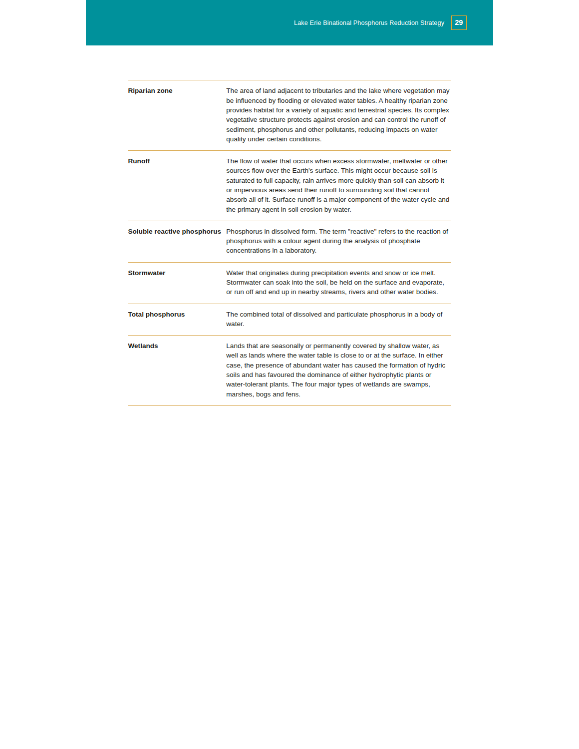Lake Erie Binational Phosphorus Reduction Strategy
29
| Riparian zone | The area of land adjacent to tributaries and the lake where vegetation may be influenced by flooding or elevated water tables. A healthy riparian zone provides habitat for a variety of aquatic and terrestrial species. Its complex vegetative structure protects against erosion and can control the runoff of sediment, phosphorus and other pollutants, reducing impacts on water quality under certain conditions. |
| Runoff | The flow of water that occurs when excess stormwater, meltwater or other sources flow over the Earth's surface. This might occur because soil is saturated to full capacity, rain arrives more quickly than soil can absorb it or impervious areas send their runoff to surrounding soil that cannot absorb all of it. Surface runoff is a major component of the water cycle and the primary agent in soil erosion by water. |
| Soluble reactive phosphorus | Phosphorus in dissolved form. The term "reactive" refers to the reaction of phosphorus with a colour agent during the analysis of phosphate concentrations in a laboratory. |
| Stormwater | Water that originates during precipitation events and snow or ice melt. Stormwater can soak into the soil, be held on the surface and evaporate, or run off and end up in nearby streams, rivers and other water bodies. |
| Total phosphorus | The combined total of dissolved and particulate phosphorus in a body of water. |
| Wetlands | Lands that are seasonally or permanently covered by shallow water, as well as lands where the water table is close to or at the surface. In either case, the presence of abundant water has caused the formation of hydric soils and has favoured the dominance of either hydrophytic plants or water-tolerant plants. The four major types of wetlands are swamps, marshes, bogs and fens. |